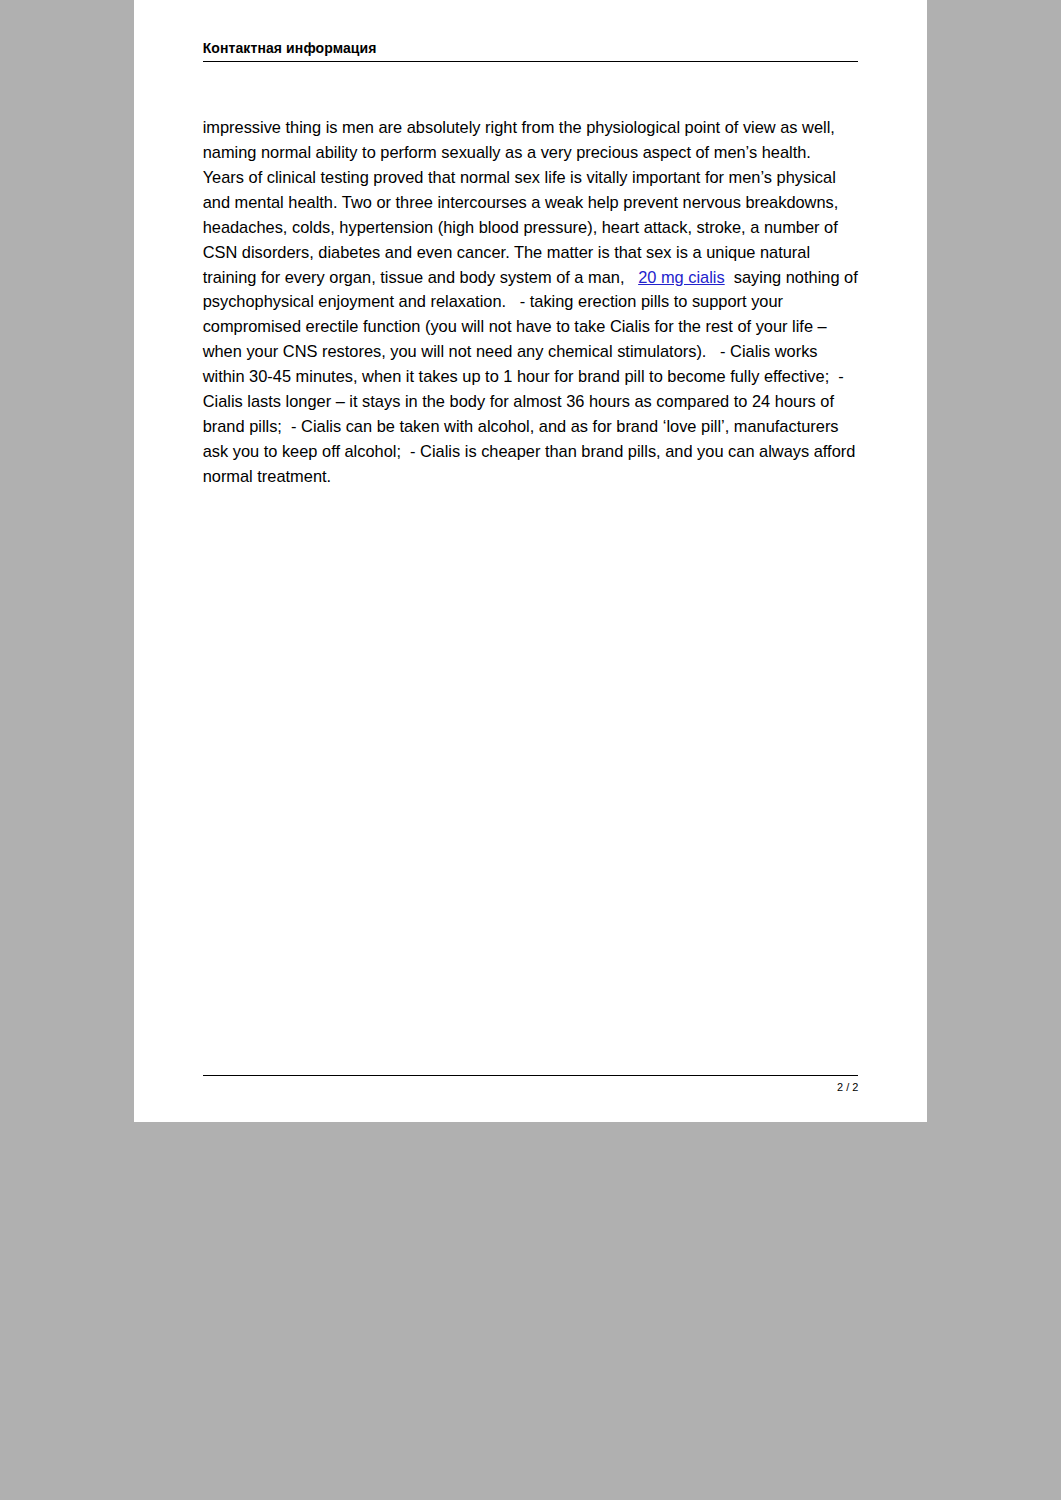Контактная информация
impressive thing is men are absolutely right from the physiological point of view as well, naming normal ability to perform sexually as a very precious aspect of men’s health. Years of clinical testing proved that normal sex life is vitally important for men’s physical and mental health. Two or three intercourses a weak help prevent nervous breakdowns, headaches, colds, hypertension (high blood pressure), heart attack, stroke, a number of CSN disorders, diabetes and even cancer. The matter is that sex is a unique natural training for every organ, tissue and body system of a man, 20 mg cialis saying nothing of psychophysical enjoyment and relaxation. - taking erection pills to support your compromised erectile function (you will not have to take Cialis for the rest of your life – when your CNS restores, you will not need any chemical stimulators). - Cialis works within 30-45 minutes, when it takes up to 1 hour for brand pill to become fully effective; - Cialis lasts longer – it stays in the body for almost 36 hours as compared to 24 hours of brand pills; - Cialis can be taken with alcohol, and as for brand ‘love pill’, manufacturers ask you to keep off alcohol; - Cialis is cheaper than brand pills, and you can always afford normal treatment.
2 / 2